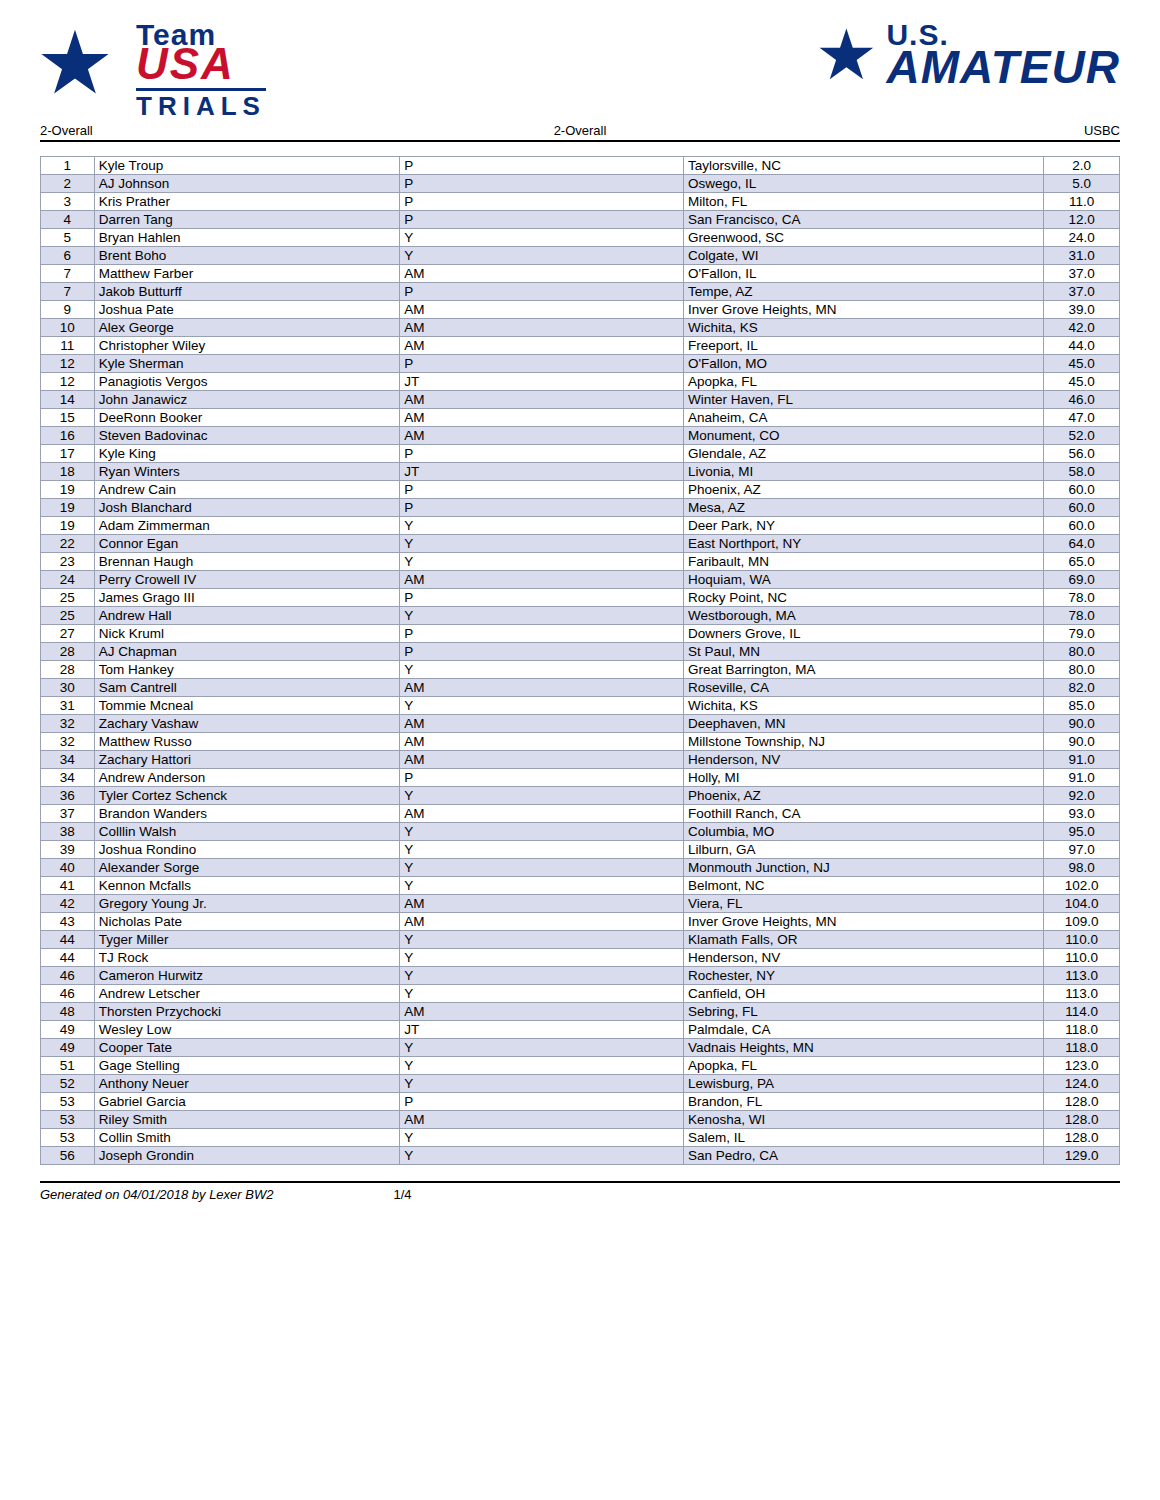★
Team USA TRIALS
★
U.S. AMATEUR
2-Overall
2-Overall
USBC
| 1 | Kyle Troup | P | Taylorsville, NC | 2.0 |
| 2 | AJ Johnson | P | Oswego, IL | 5.0 |
| 3 | Kris Prather | P | Milton, FL | 11.0 |
| 4 | Darren Tang | P | San Francisco, CA | 12.0 |
| 5 | Bryan Hahlen | Y | Greenwood, SC | 24.0 |
| 6 | Brent Boho | Y | Colgate, WI | 31.0 |
| 7 | Matthew Farber | AM | O'Fallon, IL | 37.0 |
| 7 | Jakob Butturff | P | Tempe, AZ | 37.0 |
| 9 | Joshua Pate | AM | Inver Grove Heights, MN | 39.0 |
| 10 | Alex George | AM | Wichita, KS | 42.0 |
| 11 | Christopher Wiley | AM | Freeport, IL | 44.0 |
| 12 | Kyle Sherman | P | O'Fallon, MO | 45.0 |
| 12 | Panagiotis Vergos | JT | Apopka, FL | 45.0 |
| 14 | John Janawicz | AM | Winter Haven, FL | 46.0 |
| 15 | DeeRonn Booker | AM | Anaheim, CA | 47.0 |
| 16 | Steven Badovinac | AM | Monument, CO | 52.0 |
| 17 | Kyle King | P | Glendale, AZ | 56.0 |
| 18 | Ryan Winters | JT | Livonia, MI | 58.0 |
| 19 | Andrew Cain | P | Phoenix, AZ | 60.0 |
| 19 | Josh Blanchard | P | Mesa, AZ | 60.0 |
| 19 | Adam Zimmerman | Y | Deer Park, NY | 60.0 |
| 22 | Connor Egan | Y | East Northport, NY | 64.0 |
| 23 | Brennan Haugh | Y | Faribault, MN | 65.0 |
| 24 | Perry Crowell IV | AM | Hoquiam, WA | 69.0 |
| 25 | James Grago III | P | Rocky Point, NC | 78.0 |
| 25 | Andrew Hall | Y | Westborough, MA | 78.0 |
| 27 | Nick Kruml | P | Downers Grove, IL | 79.0 |
| 28 | AJ Chapman | P | St Paul, MN | 80.0 |
| 28 | Tom Hankey | Y | Great Barrington, MA | 80.0 |
| 30 | Sam Cantrell | AM | Roseville, CA | 82.0 |
| 31 | Tommie Mcneal | Y | Wichita, KS | 85.0 |
| 32 | Zachary Vashaw | AM | Deephaven, MN | 90.0 |
| 32 | Matthew Russo | AM | Millstone Township, NJ | 90.0 |
| 34 | Zachary Hattori | AM | Henderson, NV | 91.0 |
| 34 | Andrew Anderson | P | Holly, MI | 91.0 |
| 36 | Tyler Cortez Schenck | Y | Phoenix, AZ | 92.0 |
| 37 | Brandon Wanders | AM | Foothill Ranch, CA | 93.0 |
| 38 | Colllin Walsh | Y | Columbia, MO | 95.0 |
| 39 | Joshua Rondino | Y | Lilburn, GA | 97.0 |
| 40 | Alexander Sorge | Y | Monmouth Junction, NJ | 98.0 |
| 41 | Kennon Mcfalls | Y | Belmont, NC | 102.0 |
| 42 | Gregory Young Jr. | AM | Viera, FL | 104.0 |
| 43 | Nicholas Pate | AM | Inver Grove Heights, MN | 109.0 |
| 44 | Tyger Miller | Y | Klamath Falls, OR | 110.0 |
| 44 | TJ Rock | Y | Henderson, NV | 110.0 |
| 46 | Cameron Hurwitz | Y | Rochester, NY | 113.0 |
| 46 | Andrew Letscher | Y | Canfield, OH | 113.0 |
| 48 | Thorsten Przychocki | AM | Sebring, FL | 114.0 |
| 49 | Wesley Low | JT | Palmdale, CA | 118.0 |
| 49 | Cooper Tate | Y | Vadnais Heights, MN | 118.0 |
| 51 | Gage Stelling | Y | Apopka, FL | 123.0 |
| 52 | Anthony Neuer | Y | Lewisburg, PA | 124.0 |
| 53 | Gabriel Garcia | P | Brandon, FL | 128.0 |
| 53 | Riley Smith | AM | Kenosha, WI | 128.0 |
| 53 | Collin Smith | Y | Salem, IL | 128.0 |
| 56 | Joseph Grondin | Y | San Pedro, CA | 129.0 |
Generated on 04/01/2018 by Lexer BW2 1/4